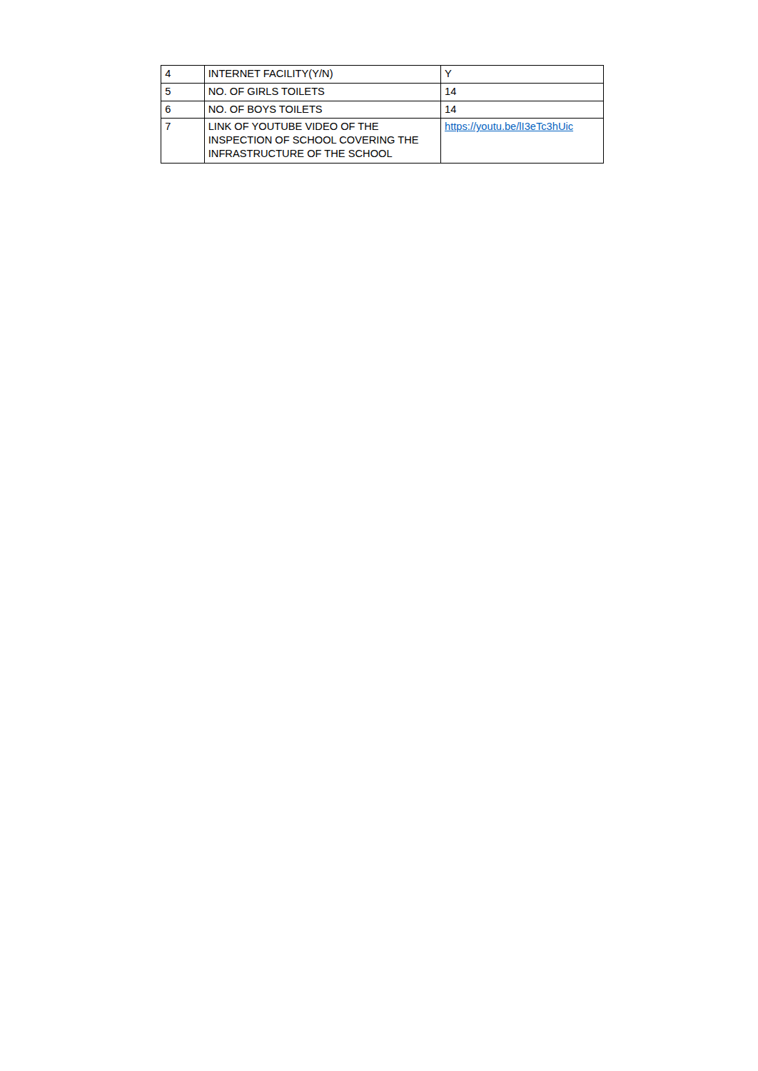| 4 | INTERNET FACILITY(Y/N) | Y |
| 5 | NO. OF GIRLS TOILETS | 14 |
| 6 | NO. OF BOYS TOILETS | 14 |
| 7 | LINK OF YOUTUBE VIDEO OF THE INSPECTION OF SCHOOL COVERING THE INFRASTRUCTURE OF THE SCHOOL | https://youtu.be/lI3eTc3hUic |